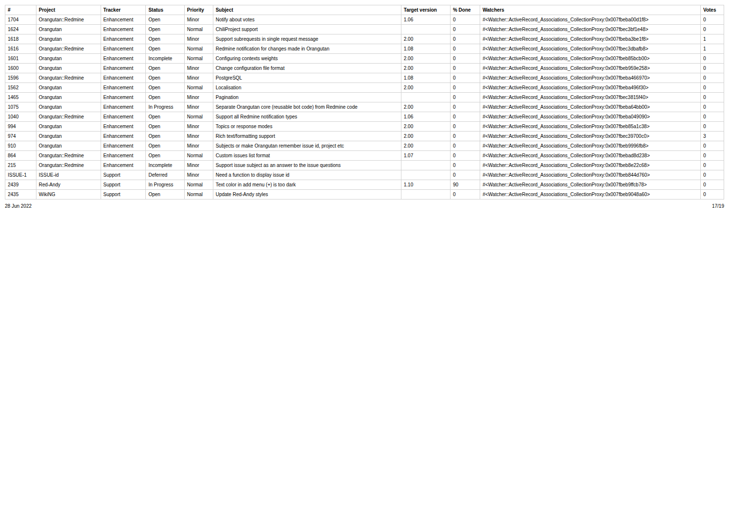| # | Project | Tracker | Status | Priority | Subject | Target version | % Done | Watchers | Votes |
| --- | --- | --- | --- | --- | --- | --- | --- | --- | --- |
| 1704 | Orangutan::Redmine | Enhancement | Open | Minor | Notify about votes | 1.06 | 0 | #<Watcher::ActiveRecord_Associations_CollectionProxy:0x007fbeba00d1f8> | 0 |
| 1624 | Orangutan | Enhancement | Open | Normal | ChiliProject support | | 0 | #<Watcher::ActiveRecord_Associations_CollectionProxy:0x007fbec3bf1e48> | 0 |
| 1618 | Orangutan | Enhancement | Open | Minor | Support subrequests in single request message | 2.00 | 0 | #<Watcher::ActiveRecord_Associations_CollectionProxy:0x007fbeba3be1f8> | 1 |
| 1616 | Orangutan::Redmine | Enhancement | Open | Normal | Redmine notification for changes made in Orangutan | 1.08 | 0 | #<Watcher::ActiveRecord_Associations_CollectionProxy:0x007fbec3dbafb8> | 1 |
| 1601 | Orangutan | Enhancement | Incomplete | Normal | Configuring contexts weights | 2.00 | 0 | #<Watcher::ActiveRecord_Associations_CollectionProxy:0x007fbeb85bcb00> | 0 |
| 1600 | Orangutan | Enhancement | Open | Minor | Change configuration file format | 2.00 | 0 | #<Watcher::ActiveRecord_Associations_CollectionProxy:0x007fbeb959e258> | 0 |
| 1596 | Orangutan::Redmine | Enhancement | Open | Minor | PostgreSQL | 1.08 | 0 | #<Watcher::ActiveRecord_Associations_CollectionProxy:0x007fbeba466970> | 0 |
| 1562 | Orangutan | Enhancement | Open | Normal | Localisation | 2.00 | 0 | #<Watcher::ActiveRecord_Associations_CollectionProxy:0x007fbeba496f30> | 0 |
| 1465 | Orangutan | Enhancement | Open | Minor | Pagination | | 0 | #<Watcher::ActiveRecord_Associations_CollectionProxy:0x007fbec3815f40> | 0 |
| 1075 | Orangutan | Enhancement | In Progress | Minor | Separate Orangutan core (reusable bot code) from Redmine code | 2.00 | 0 | #<Watcher::ActiveRecord_Associations_CollectionProxy:0x007fbeba64bb00> | 0 |
| 1040 | Orangutan::Redmine | Enhancement | Open | Normal | Support all Redmine notification types | 1.06 | 0 | #<Watcher::ActiveRecord_Associations_CollectionProxy:0x007fbeba049090> | 0 |
| 994 | Orangutan | Enhancement | Open | Minor | Topics or response modes | 2.00 | 0 | #<Watcher::ActiveRecord_Associations_CollectionProxy:0x007fbeb85a1c38> | 0 |
| 974 | Orangutan | Enhancement | Open | Minor | Rich text/formatting support | 2.00 | 0 | #<Watcher::ActiveRecord_Associations_CollectionProxy:0x007fbec39700c0> | 3 |
| 910 | Orangutan | Enhancement | Open | Minor | Subjects or make Orangutan remember issue id, project etc | 2.00 | 0 | #<Watcher::ActiveRecord_Associations_CollectionProxy:0x007fbeb9996fb8> | 0 |
| 864 | Orangutan::Redmine | Enhancement | Open | Normal | Custom issues list format | 1.07 | 0 | #<Watcher::ActiveRecord_Associations_CollectionProxy:0x007fbebad8d238> | 0 |
| 215 | Orangutan::Redmine | Enhancement | Incomplete | Minor | Support issue subject as an answer to the issue questions | | 0 | #<Watcher::ActiveRecord_Associations_CollectionProxy:0x007fbeb8e22c68> | 0 |
| ISSUE-1 | ISSUE-id | Support | Deferred | Minor | Need a function to display issue id | | 0 | #<Watcher::ActiveRecord_Associations_CollectionProxy:0x007fbeb844d760> | 0 |
| 2439 | Red-Andy | Support | In Progress | Normal | Text color in add menu (+) is too dark | 1.10 | 90 | #<Watcher::ActiveRecord_Associations_CollectionProxy:0x007fbeb9ffcb78> | 0 |
| 2435 | WikiNG | Support | Open | Normal | Update Red-Andy styles | | 0 | #<Watcher::ActiveRecord_Associations_CollectionProxy:0x007fbeb9048a60> | 0 |
28 Jun 2022 17/19